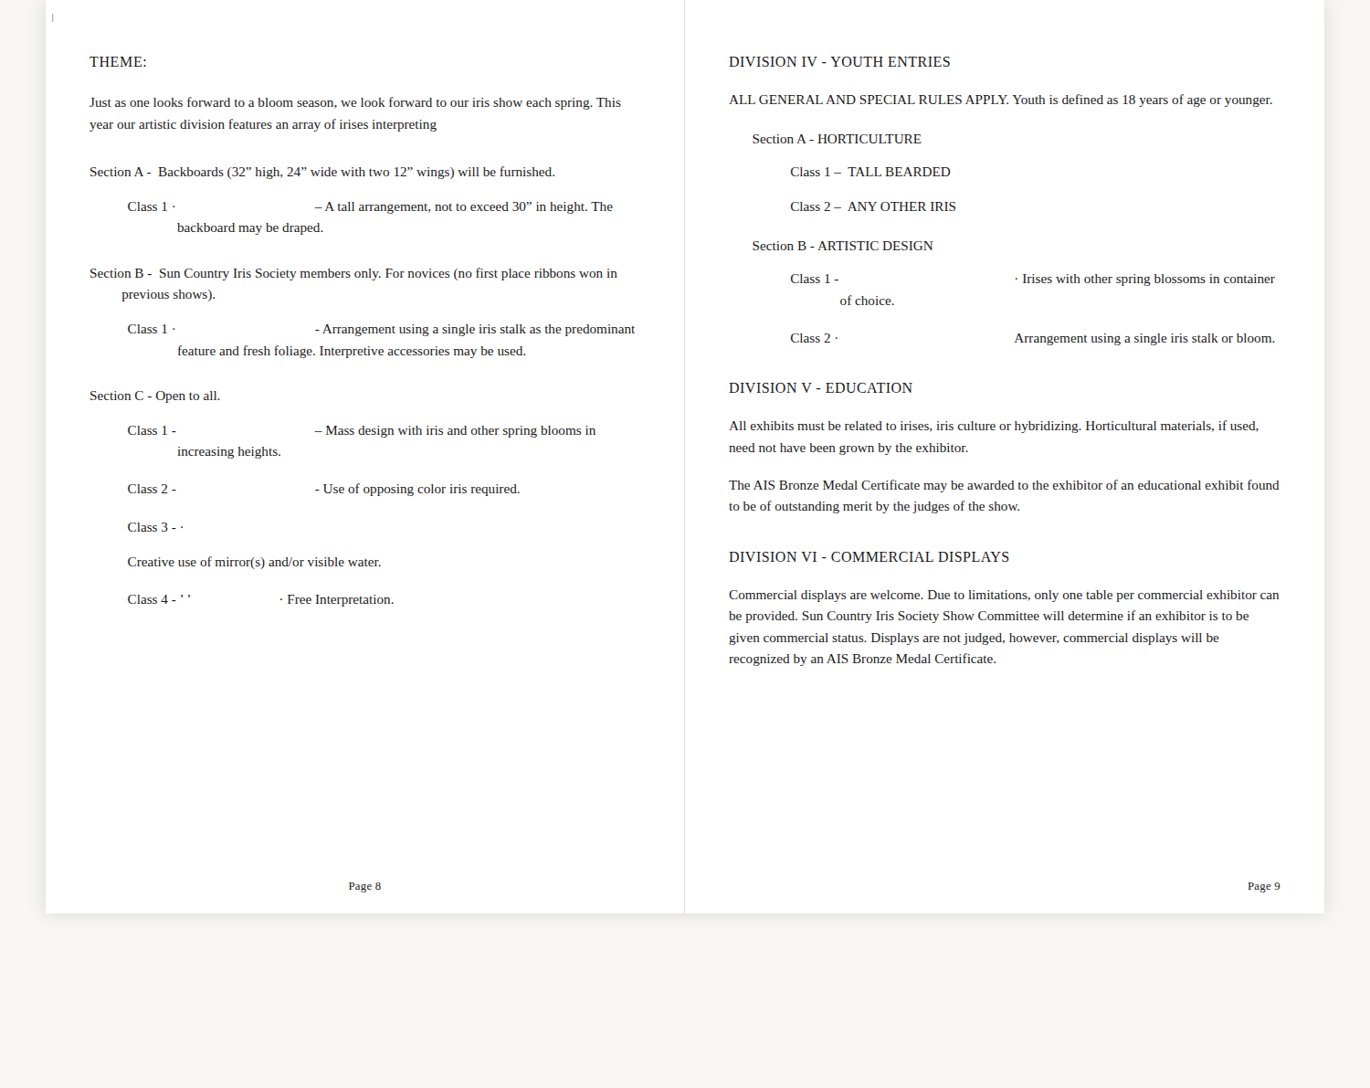|
THEME:
Just as one looks forward to a bloom season, we look forward to our iris show each spring. This year our artistic division features an array of irises interpreting
Section A - Backboards (32” high, 24” wide with two 12” wings) will be furnished.
Class 1 · – A tall arrangement, not to exceed 30” in height. The backboard may be draped.
Section B - Sun Country Iris Society members only. For novices (no first place ribbons won in previous shows).
Class 1 · - Arrangement using a single iris stalk as the predominant feature and fresh foliage. Interpretive accessories may be used.
Section C - Open to all.
Class 1 - – Mass design with iris and other spring blooms in increasing heights.
Class 2 - - Use of opposing color iris required.
Class 3 - ·
Creative use of mirror(s) and/or visible water.
Class 4 - ’ ’ · Free Interpretation.
Page 8
DIVISION IV - YOUTH ENTRIES
ALL GENERAL AND SPECIAL RULES APPLY. Youth is defined as 18 years of age or younger.
Section A - HORTICULTURE
Class 1 – TALL BEARDED
Class 2 – ANY OTHER IRIS
Section B - ARTISTIC DESIGN
Class 1 - · Irises with other spring blossoms in container of choice.
Class 2 · Arrangement using a single iris stalk or bloom.
DIVISION V - EDUCATION
All exhibits must be related to irises, iris culture or hybridizing. Horticultural materials, if used, need not have been grown by the exhibitor.
The AIS Bronze Medal Certificate may be awarded to the exhibitor of an educational exhibit found to be of outstanding merit by the judges of the show.
DIVISION VI - COMMERCIAL DISPLAYS
Commercial displays are welcome. Due to limitations, only one table per commercial exhibitor can be provided. Sun Country Iris Society Show Committee will determine if an exhibitor is to be given commercial status. Displays are not judged, however, commercial displays will be recognized by an AIS Bronze Medal Certificate.
Page 9